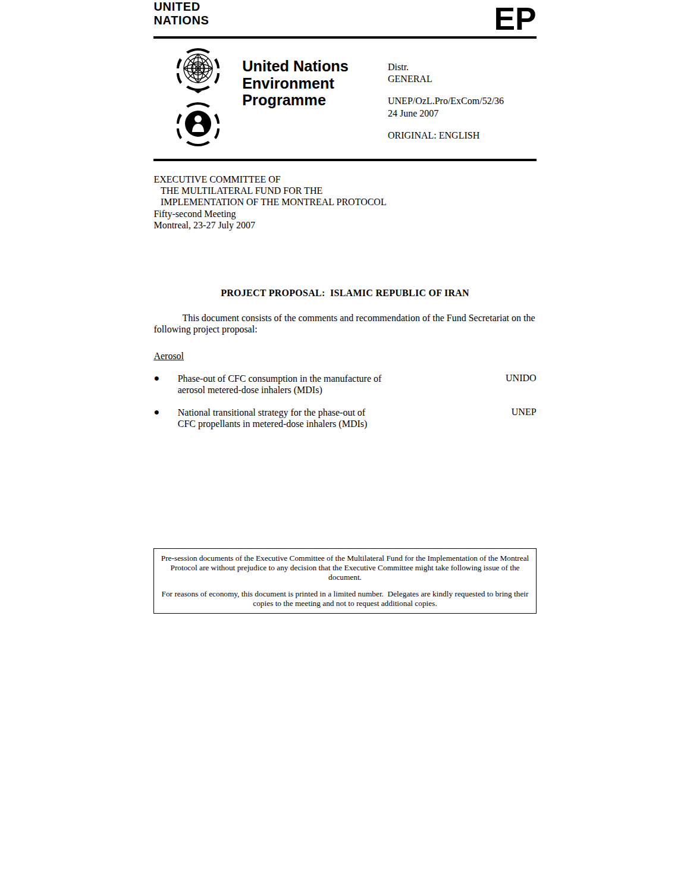UNITED
NATIONS
EP
United Nations
Environment
Programme
Distr.
GENERAL
UNEP/OzL.Pro/ExCom/52/36
24 June 2007
ORIGINAL: ENGLISH
EXECUTIVE COMMITTEE OF
THE MULTILATERAL FUND FOR THE
IMPLEMENTATION OF THE MONTREAL PROTOCOL
Fifty-second Meeting
Montreal, 23-27 July 2007
PROJECT PROPOSAL: ISLAMIC REPUBLIC OF IRAN
This document consists of the comments and recommendation of the Fund Secretariat on the following project proposal:
Aerosol
| ● | Phase-out of CFC consumption in the manufacture of aerosol metered-dose inhalers (MDIs) | UNIDO |
| ● | National transitional strategy for the phase-out of CFC propellants in metered-dose inhalers (MDIs) | UNEP |
Pre-session documents of the Executive Committee of the Multilateral Fund for the Implementation of the Montreal Protocol are without prejudice to any decision that the Executive Committee might take following issue of the document.
For reasons of economy, this document is printed in a limited number. Delegates are kindly requested to bring their copies to the meeting and not to request additional copies.